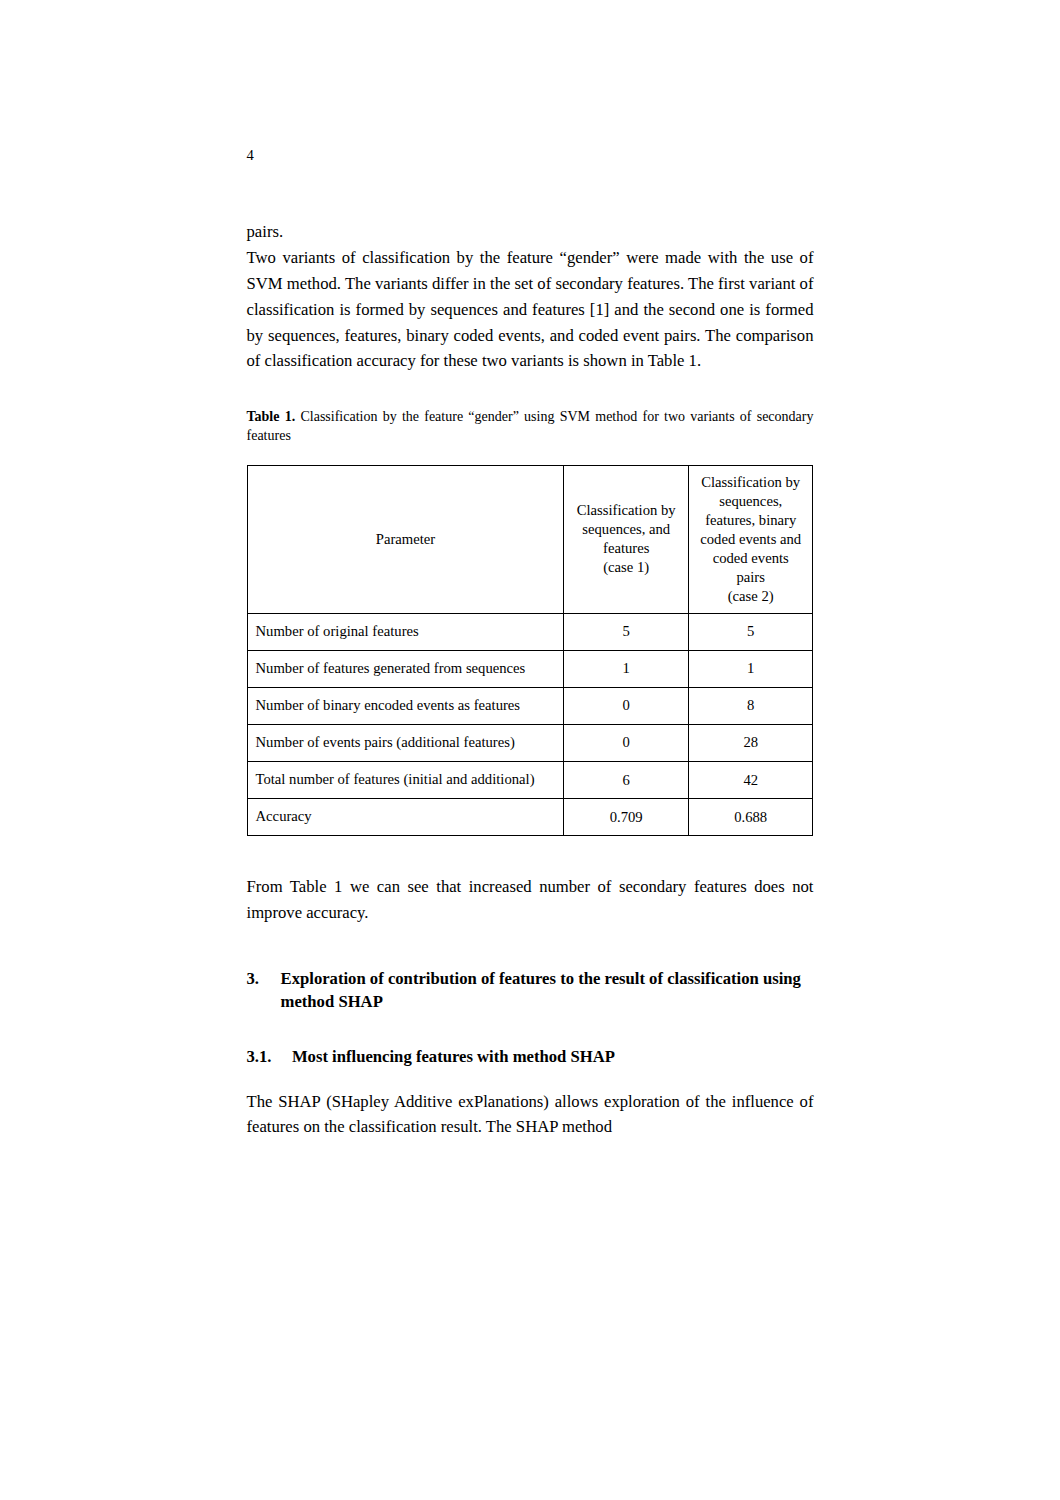4
pairs.
Two variants of classification by the feature “gender” were made with the use of SVM method. The variants differ in the set of secondary features. The first variant of classification is formed by sequences and features [1] and the second one is formed by sequences, features, binary coded events, and coded event pairs. The comparison of classification accuracy for these two variants is shown in Table 1.
Table 1. Classification by the feature “gender” using SVM method for two variants of secondary features
| Parameter | Classification by sequences, and features (case 1) | Classification by sequences, features, binary coded events and coded events pairs (case 2) |
| --- | --- | --- |
| Number of original features | 5 | 5 |
| Number of features generated from sequences | 1 | 1 |
| Number of binary encoded events as features | 0 | 8 |
| Number of events pairs (additional features) | 0 | 28 |
| Total number of features (initial and additional) | 6 | 42 |
| Accuracy | 0.709 | 0.688 |
From Table 1 we can see that increased number of secondary features does not improve accuracy.
3. Exploration of contribution of features to the result of classification using method SHAP
3.1. Most influencing features with method SHAP
The SHAP (SHapley Additive exPlanations) allows exploration of the influence of features on the classification result. The SHAP method